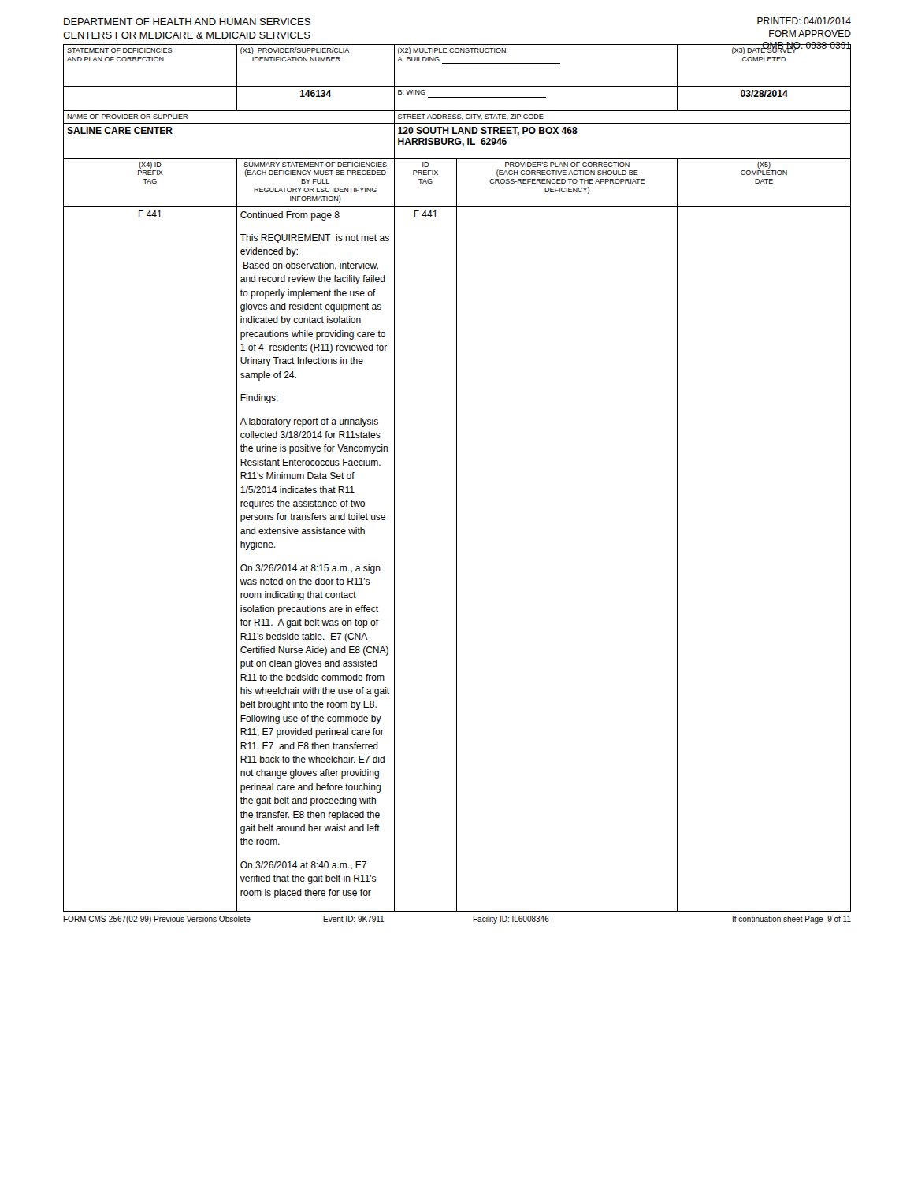DEPARTMENT OF HEALTH AND HUMAN SERVICES
CENTERS FOR MEDICARE & MEDICAID SERVICES
PRINTED: 04/01/2014
FORM APPROVED
OMB NO. 0938-0391
| STATEMENT OF DEFICIENCIES AND PLAN OF CORRECTION | (X1) PROVIDER/SUPPLIER/CLIA IDENTIFICATION NUMBER: | (X2) MULTIPLE CONSTRUCTION A. BUILDING | (X3) DATE SURVEY COMPLETED |
| | 146134 | B. WING | 03/28/2014 |
| NAME OF PROVIDER OR SUPPLIER | STREET ADDRESS, CITY, STATE, ZIP CODE |
| SALINE CARE CENTER | 120 SOUTH LAND STREET, PO BOX 468 HARRISBURG, IL 62946 |
| (X4) ID PREFIX TAG | SUMMARY STATEMENT OF DEFICIENCIES (EACH DEFICIENCY MUST BE PRECEDED BY FULL REGULATORY OR LSC IDENTIFYING INFORMATION) | ID PREFIX TAG | PROVIDER'S PLAN OF CORRECTION (EACH CORRECTIVE ACTION SHOULD BE CROSS-REFERENCED TO THE APPROPRIATE DEFICIENCY) | (X5) COMPLETION DATE |
| F 441 | Continued From page 8 This REQUIREMENT is not met as evidenced by: Based on observation, interview, and record review the facility failed to properly implement the use of gloves and resident equipment as indicated by contact isolation precautions while providing care to 1 of 4 residents (R11) reviewed for Urinary Tract Infections in the sample of 24. Findings: A laboratory report of a urinalysis collected 3/18/2014 for R11states the urine is positive for Vancomycin Resistant Enterococcus Faecium. R11's Minimum Data Set of 1/5/2014 indicates that R11 requires the assistance of two persons for transfers and toilet use and extensive assistance with hygiene. On 3/26/2014 at 8:15 a.m., a sign was noted on the door to R11's room indicating that contact isolation precautions are in effect for R11. A gait belt was on top of R11's bedside table. E7 (CNA- Certified Nurse Aide) and E8 (CNA) put on clean gloves and assisted R11 to the bedside commode from his wheelchair with the use of a gait belt brought into the room by E8. Following use of the commode by R11, E7 provided perineal care for R11. E7 and E8 then transferred R11 back to the wheelchair. E7 did not change gloves after providing perineal care and before touching the gait belt and proceeding with the transfer. E8 then replaced the gait belt around her waist and left the room. On 3/26/2014 at 8:40 a.m., E7 verified that the gait belt in R11's room is placed there for use for | F 441 | | |
FORM CMS-2567(02-99) Previous Versions Obsolete Event ID: 9K7911 Facility ID: IL6008346 If continuation sheet Page 9 of 11